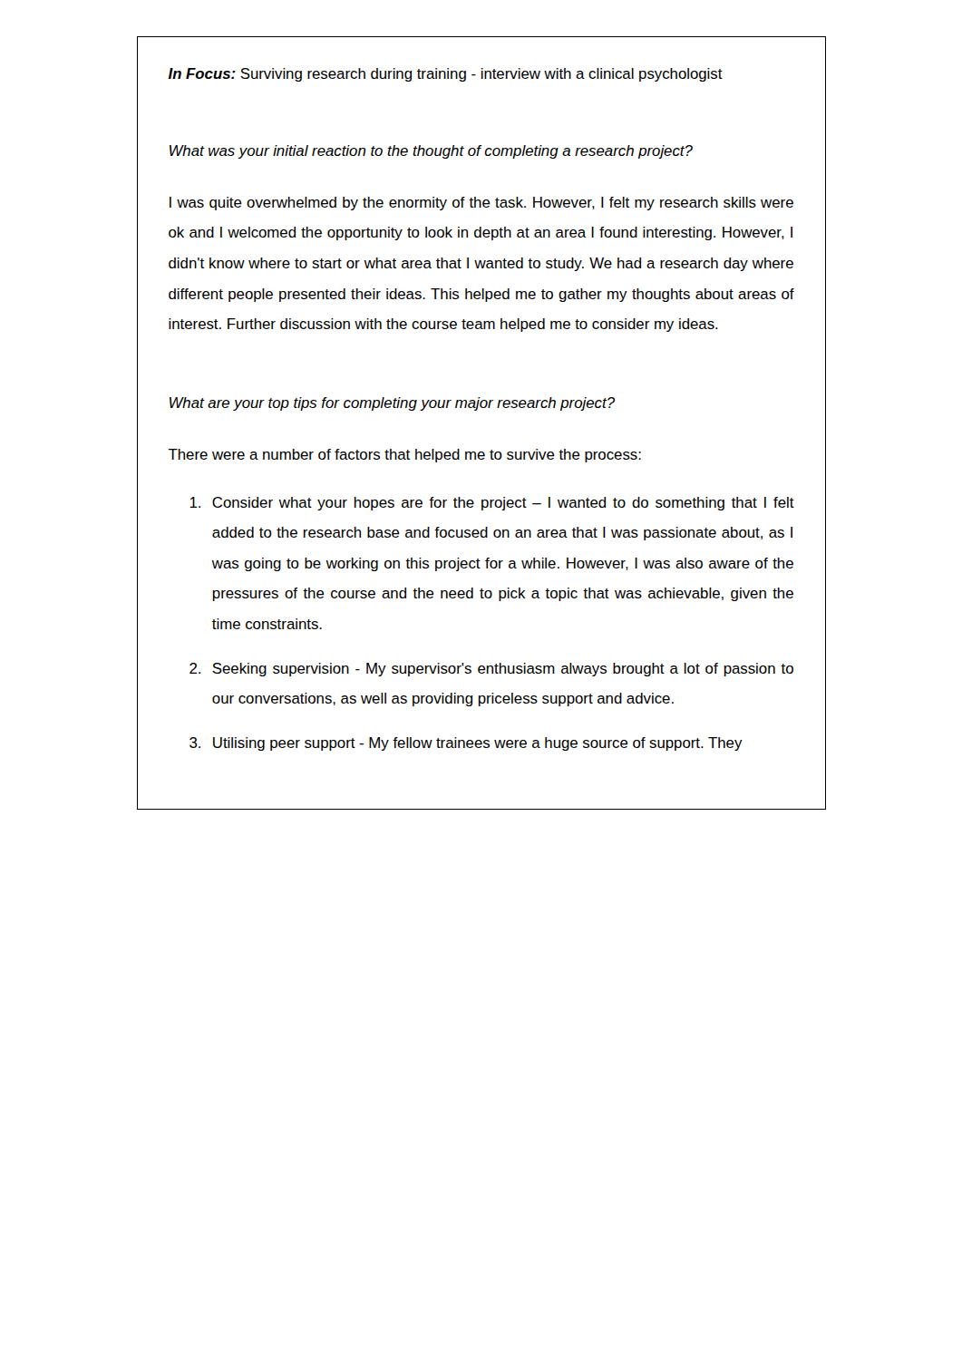In Focus: Surviving research during training - interview with a clinical psychologist
What was your initial reaction to the thought of completing a research project?
I was quite overwhelmed by the enormity of the task. However, I felt my research skills were ok and I welcomed the opportunity to look in depth at an area I found interesting. However, I didn't know where to start or what area that I wanted to study. We had a research day where different people presented their ideas. This helped me to gather my thoughts about areas of interest. Further discussion with the course team helped me to consider my ideas.
What are your top tips for completing your major research project?
There were a number of factors that helped me to survive the process:
Consider what your hopes are for the project – I wanted to do something that I felt added to the research base and focused on an area that I was passionate about, as I was going to be working on this project for a while. However, I was also aware of the pressures of the course and the need to pick a topic that was achievable, given the time constraints.
Seeking supervision - My supervisor's enthusiasm always brought a lot of passion to our conversations, as well as providing priceless support and advice.
Utilising peer support - My fellow trainees were a huge source of support. They